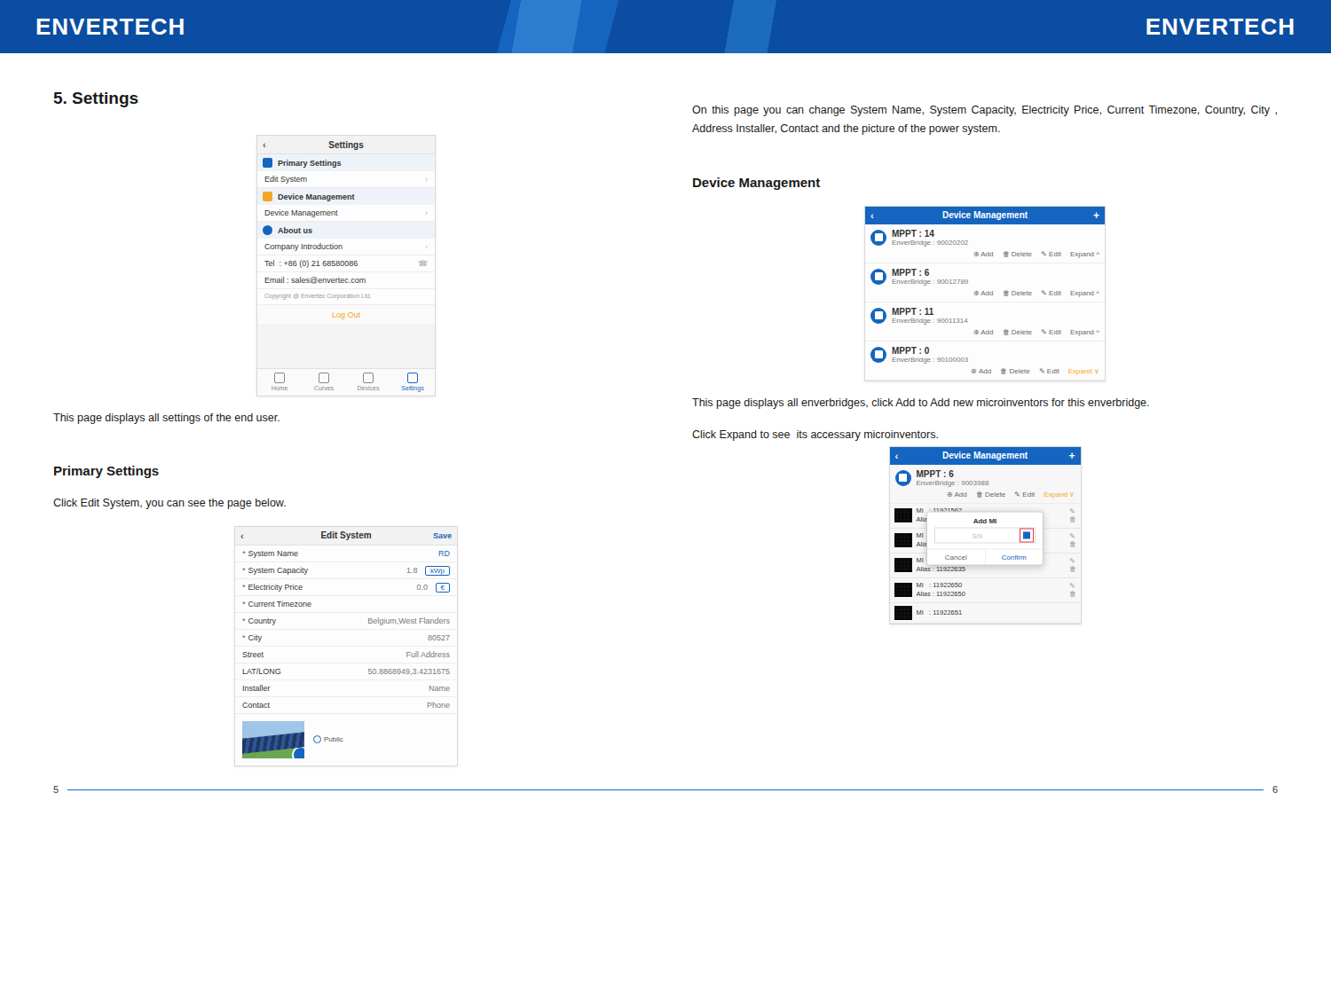ENVERTECH
ENVERTECH
5. Settings
‹Settings
Primary Settings
Edit System›
Device Management
Device Management›
About us
Company Introduction›
Tel : +86 (0) 21 68580086☎
Email : sales@envertec.com
Copyright @ Envertec Corporation Ltd.
Log Out
Home
Curves
Devices
Settings
This page displays all settings of the end user.
Primary Settings
Click Edit System, you can see the page below.
‹Edit SystemSave
*System Name RD
*System Capacity 1.8 kWp
*Electricity Price 0.0 €
*Current Timezone
*Country Belgium,West Flanders
*City 80527
Street Full Address
LAT/LONG 50.8868949,3.4231675
Installer Name
Contact Phone
Public
On this page you can change System Name, System Capacity, Electricity Price, Current Timezone, Country, City , Address Installer, Contact and the picture of the power system.
Device Management
‹Device Management+
MPPT : 14
EnverBridge : 90020202
⊕ Add🗑 Delete✎ Edit Expand ^
MPPT : 6
EnverBridge : 90012789
⊕ Add🗑 Delete✎ Edit Expand ^
MPPT : 11
EnverBridge : 90011314
⊕ Add🗑 Delete✎ Edit Expand ^
MPPT : 0
EnverBridge : 90100003
⊕ Add🗑 Delete✎ Edit Expand ∨
This page displays all enverbridges, click Add to Add new microinventors for this enverbridge.
Click Expand to see its accessary microinventors.
‹Device Management+
MPPT : 6
EnverBridge : 9003988
⊕ Add🗑 Delete✎ Edit Expand ∨
MI : 11921562
Alias : 11921562
✎
🗑
MI : 11921563
Alias : 11921563
✎
🗑
MI : 11922635
Alias : 11922635
✎
🗑
MI : 11922650
Alias : 11922650
✎
🗑
MI : 11922651
Add MI
S/N
Cancel
Confirm
5
6